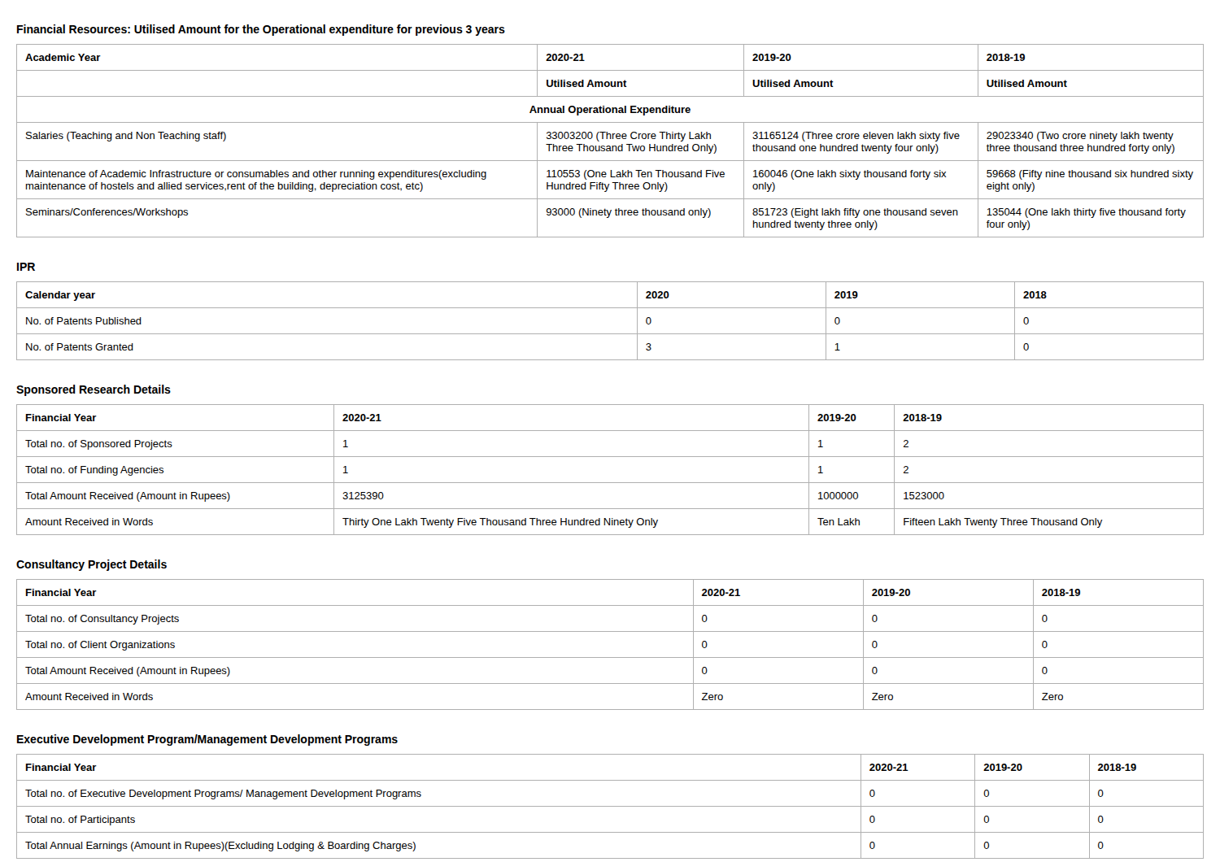Financial Resources: Utilised Amount for the Operational expenditure for previous 3 years
| Academic Year | 2020-21 | 2019-20 | 2018-19 |
| --- | --- | --- | --- |
| | Utilised Amount | Utilised Amount | Utilised Amount |
| Annual Operational Expenditure |
| Salaries (Teaching and Non Teaching staff) | 33003200 (Three Crore Thirty Lakh Three Thousand Two Hundred Only) | 31165124 (Three crore eleven lakh sixty five thousand one hundred twenty four only) | 29023340 (Two crore ninety lakh twenty three thousand three hundred forty only) |
| Maintenance of Academic Infrastructure or consumables and other running expenditures(excluding maintenance of hostels and allied services,rent of the building, depreciation cost, etc) | 110553 (One Lakh Ten Thousand Five Hundred Fifty Three Only) | 160046 (One lakh sixty thousand forty six only) | 59668 (Fifty nine thousand six hundred sixty eight only) |
| Seminars/Conferences/Workshops | 93000 (Ninety three thousand only) | 851723 (Eight lakh fifty one thousand seven hundred twenty three only) | 135044 (One lakh thirty five thousand forty four only) |
IPR
| Calendar year | 2020 | 2019 | 2018 |
| --- | --- | --- | --- |
| No. of Patents Published | 0 | 0 | 0 |
| No. of Patents Granted | 3 | 1 | 0 |
Sponsored Research Details
| Financial Year | 2020-21 | 2019-20 | 2018-19 |
| --- | --- | --- | --- |
| Total no. of Sponsored Projects | 1 | 1 | 2 |
| Total no. of Funding Agencies | 1 | 1 | 2 |
| Total Amount Received (Amount in Rupees) | 3125390 | 1000000 | 1523000 |
| Amount Received in Words | Thirty One Lakh Twenty Five Thousand Three Hundred Ninety Only | Ten Lakh | Fifteen Lakh Twenty Three Thousand Only |
Consultancy Project Details
| Financial Year | 2020-21 | 2019-20 | 2018-19 |
| --- | --- | --- | --- |
| Total no. of Consultancy Projects | 0 | 0 | 0 |
| Total no. of Client Organizations | 0 | 0 | 0 |
| Total Amount Received (Amount in Rupees) | 0 | 0 | 0 |
| Amount Received in Words | Zero | Zero | Zero |
Executive Development Program/Management Development Programs
| Financial Year | 2020-21 | 2019-20 | 2018-19 |
| --- | --- | --- | --- |
| Total no. of Executive Development Programs/ Management Development Programs | 0 | 0 | 0 |
| Total no. of Participants | 0 | 0 | 0 |
| Total Annual Earnings (Amount in Rupees)(Excluding Lodging & Boarding Charges) | 0 | 0 | 0 |